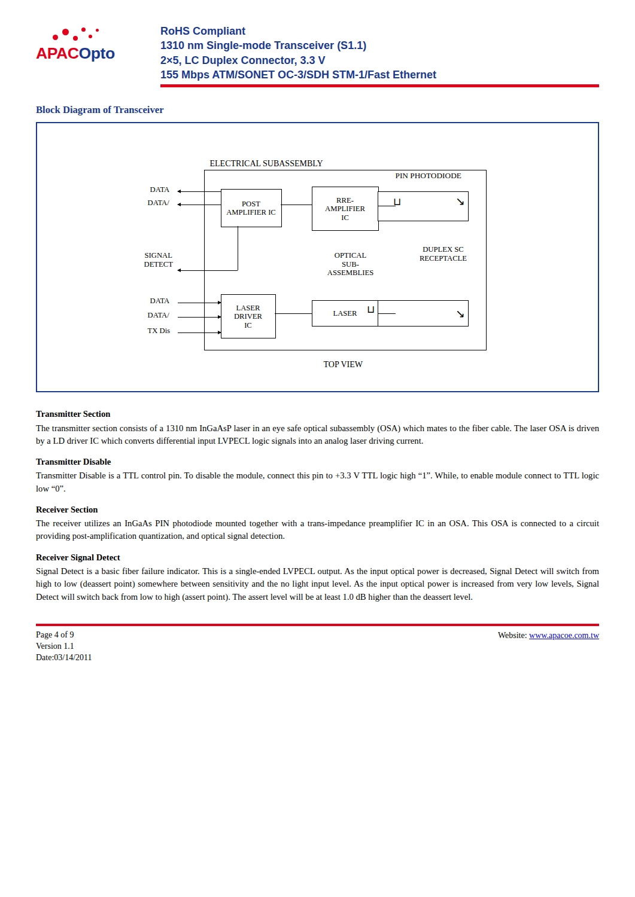APACOpto
RoHS Compliant
1310 nm Single-mode Transceiver (S1.1)
2×5, LC Duplex Connector, 3.3 V
155 Mbps ATM/SONET OC-3/SDH STM-1/Fast Ethernet
Block Diagram of Transceiver
ELECTRICAL SUBASSEMBLY
PIN PHOTODIODE
POST
AMPLIFIER IC
RRE-
AMPLIFIER
IC
DATA
DATA/
⊔
↘
SIGNAL
DETECT
OPTICAL
SUB-
ASSEMBLIES
DUPLEX SC
RECEPTACLE
LASER
DRIVER
IC
LASER
⊔
DATA
DATA/
TX Dis
↘
TOP VIEW
Transmitter Section
The transmitter section consists of a 1310 nm InGaAsP laser in an eye safe optical subassembly (OSA) which mates to the fiber cable. The laser OSA is driven by a LD driver IC which converts differential input LVPECL logic signals into an analog laser driving current.
Transmitter Disable
Transmitter Disable is a TTL control pin. To disable the module, connect this pin to +3.3 V TTL logic high “1”. While, to enable module connect to TTL logic low “0”.
Receiver Section
The receiver utilizes an InGaAs PIN photodiode mounted together with a trans-impedance preamplifier IC in an OSA. This OSA is connected to a circuit providing post-amplification quantization, and optical signal detection.
Receiver Signal Detect
Signal Detect is a basic fiber failure indicator. This is a single-ended LVPECL output. As the input optical power is decreased, Signal Detect will switch from high to low (deassert point) somewhere between sensitivity and the no light input level. As the input optical power is increased from very low levels, Signal Detect will switch back from low to high (assert point). The assert level will be at least 1.0 dB higher than the deassert level.
Page 4 of 9
Version 1.1
Date:03/14/2011
Website: www.apacoe.com.tw